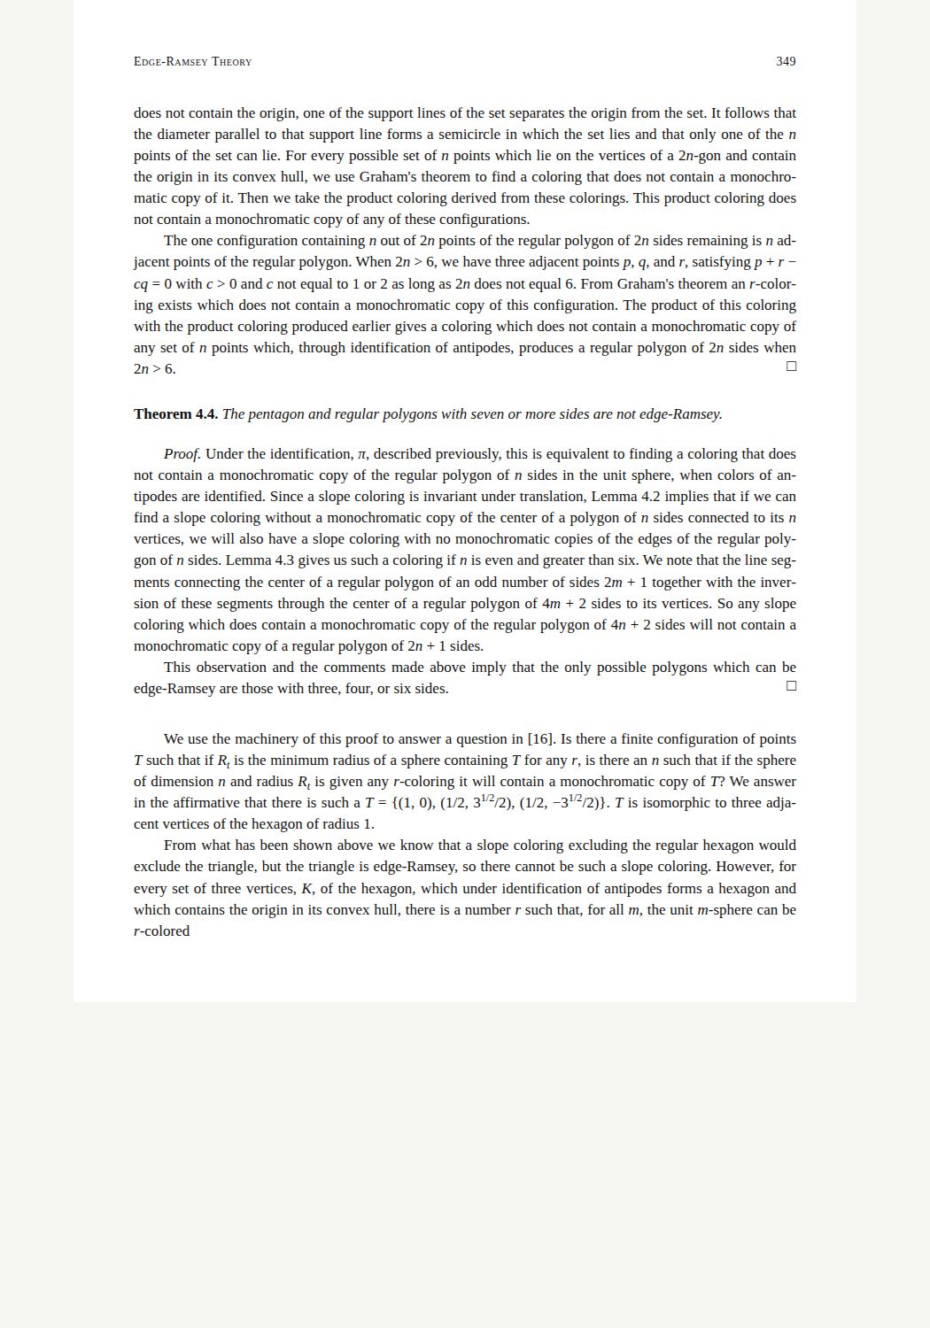Edge-Ramsey Theory 349
does not contain the origin, one of the support lines of the set separates the origin from the set. It follows that the diameter parallel to that support line forms a semicircle in which the set lies and that only one of the n points of the set can lie. For every possible set of n points which lie on the vertices of a 2n-gon and contain the origin in its convex hull, we use Graham's theorem to find a coloring that does not contain a monochromatic copy of it. Then we take the product coloring derived from these colorings. This product coloring does not contain a monochromatic copy of any of these configurations.
The one configuration containing n out of 2n points of the regular polygon of 2n sides remaining is n adjacent points of the regular polygon. When 2n > 6, we have three adjacent points p, q, and r, satisfying p + r − cq = 0 with c > 0 and c not equal to 1 or 2 as long as 2n does not equal 6. From Graham's theorem an r-coloring exists which does not contain a monochromatic copy of this configuration. The product of this coloring with the product coloring produced earlier gives a coloring which does not contain a monochromatic copy of any set of n points which, through identification of antipodes, produces a regular polygon of 2n sides when 2n > 6.□
Theorem 4.4. The pentagon and regular polygons with seven or more sides are not edge-Ramsey.
Proof. Under the identification, π, described previously, this is equivalent to finding a coloring that does not contain a monochromatic copy of the regular polygon of n sides in the unit sphere, when colors of antipodes are identified. Since a slope coloring is invariant under translation, Lemma 4.2 implies that if we can find a slope coloring without a monochromatic copy of the center of a polygon of n sides connected to its n vertices, we will also have a slope coloring with no monochromatic copies of the edges of the regular polygon of n sides. Lemma 4.3 gives us such a coloring if n is even and greater than six. We note that the line segments connecting the center of a regular polygon of an odd number of sides 2m + 1 together with the inversion of these segments through the center of a regular polygon of 4m + 2 sides to its vertices. So any slope coloring which does contain a monochromatic copy of the regular polygon of 4n + 2 sides will not contain a monochromatic copy of a regular polygon of 2n + 1 sides.
This observation and the comments made above imply that the only possible polygons which can be edge-Ramsey are those with three, four, or six sides.□
We use the machinery of this proof to answer a question in [16]. Is there a finite configuration of points T such that if Rt is the minimum radius of a sphere containing T for any r, is there an n such that if the sphere of dimension n and radius Rt is given any r-coloring it will contain a monochromatic copy of T? We answer in the affirmative that there is such a T = {(1, 0), (1/2, 31/2/2), (1/2, −31/2/2)}. T is isomorphic to three adjacent vertices of the hexagon of radius 1.
From what has been shown above we know that a slope coloring excluding the regular hexagon would exclude the triangle, but the triangle is edge-Ramsey, so there cannot be such a slope coloring. However, for every set of three vertices, K, of the hexagon, which under identification of antipodes forms a hexagon and which contains the origin in its convex hull, there is a number r such that, for all m, the unit m-sphere can be r-colored